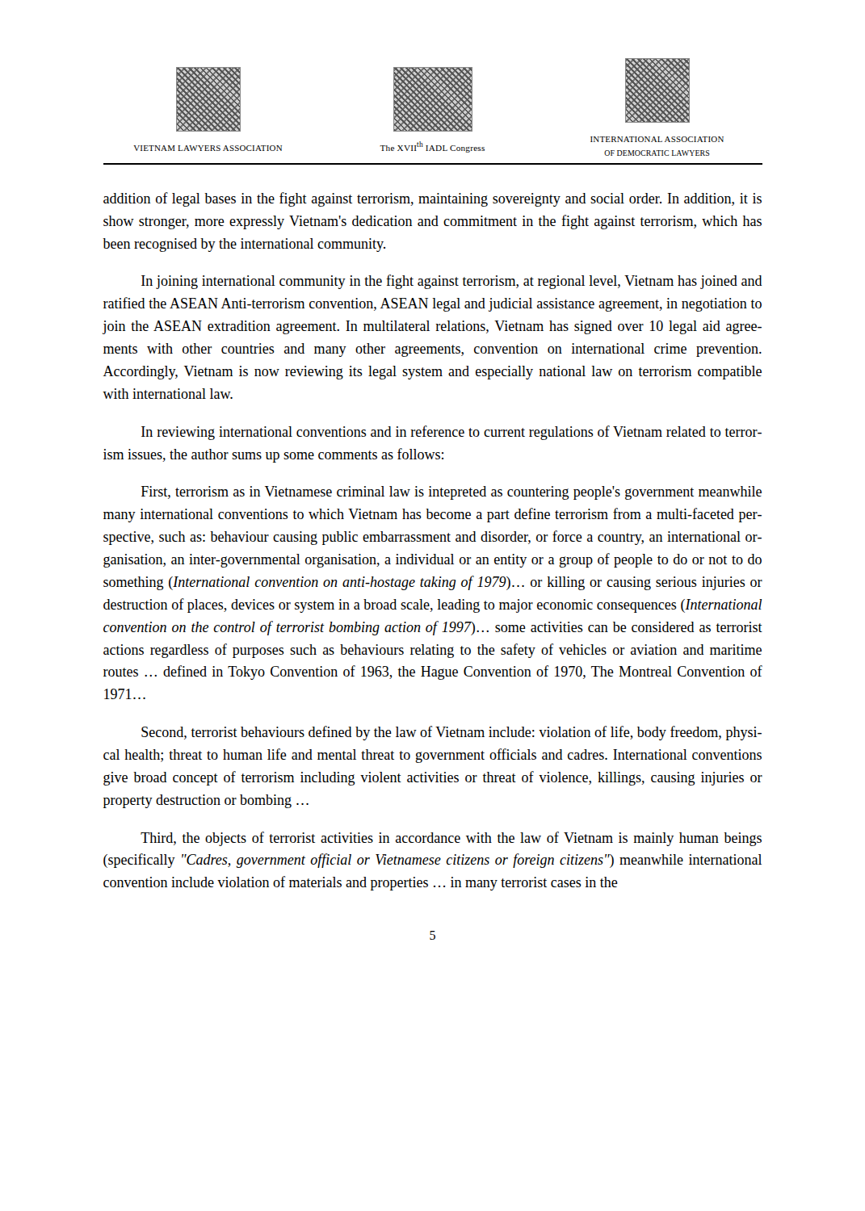Vietnam Lawyers Association
The XVIIth IADL Congress
International Association of Democratic Lawyers
addition of legal bases in the fight against terrorism, maintaining sovereignty and social order. In addition, it is show stronger, more expressly Vietnam's dedication and commitment in the fight against terrorism, which has been recognised by the international community.
In joining international community in the fight against terrorism, at regional level, Vietnam has joined and ratified the ASEAN Anti-terrorism convention, ASEAN legal and judicial assistance agreement, in negotiation to join the ASEAN extradition agreement. In multilateral relations, Vietnam has signed over 10 legal aid agreements with other countries and many other agreements, convention on international crime prevention. Accordingly, Vietnam is now reviewing its legal system and especially national law on terrorism compatible with international law.
In reviewing international conventions and in reference to current regulations of Vietnam related to terrorism issues, the author sums up some comments as follows:
First, terrorism as in Vietnamese criminal law is intepreted as countering people's government meanwhile many international conventions to which Vietnam has become a part define terrorism from a multi-faceted perspective, such as: behaviour causing public embarrassment and disorder, or force a country, an international organisation, an inter-governmental organisation, a individual or an entity or a group of people to do or not to do something (International convention on anti-hostage taking of 1979)… or killing or causing serious injuries or destruction of places, devices or system in a broad scale, leading to major economic consequences (International convention on the control of terrorist bombing action of 1997)… some activities can be considered as terrorist actions regardless of purposes such as behaviours relating to the safety of vehicles or aviation and maritime routes … defined in Tokyo Convention of 1963, the Hague Convention of 1970, The Montreal Convention of 1971…
Second, terrorist behaviours defined by the law of Vietnam include: violation of life, body freedom, physical health; threat to human life and mental threat to government officials and cadres. International conventions give broad concept of terrorism including violent activities or threat of violence, killings, causing injuries or property destruction or bombing …
Third, the objects of terrorist activities in accordance with the law of Vietnam is mainly human beings (specifically "Cadres, government official or Vietnamese citizens or foreign citizens") meanwhile international convention include violation of materials and properties … in many terrorist cases in the
5